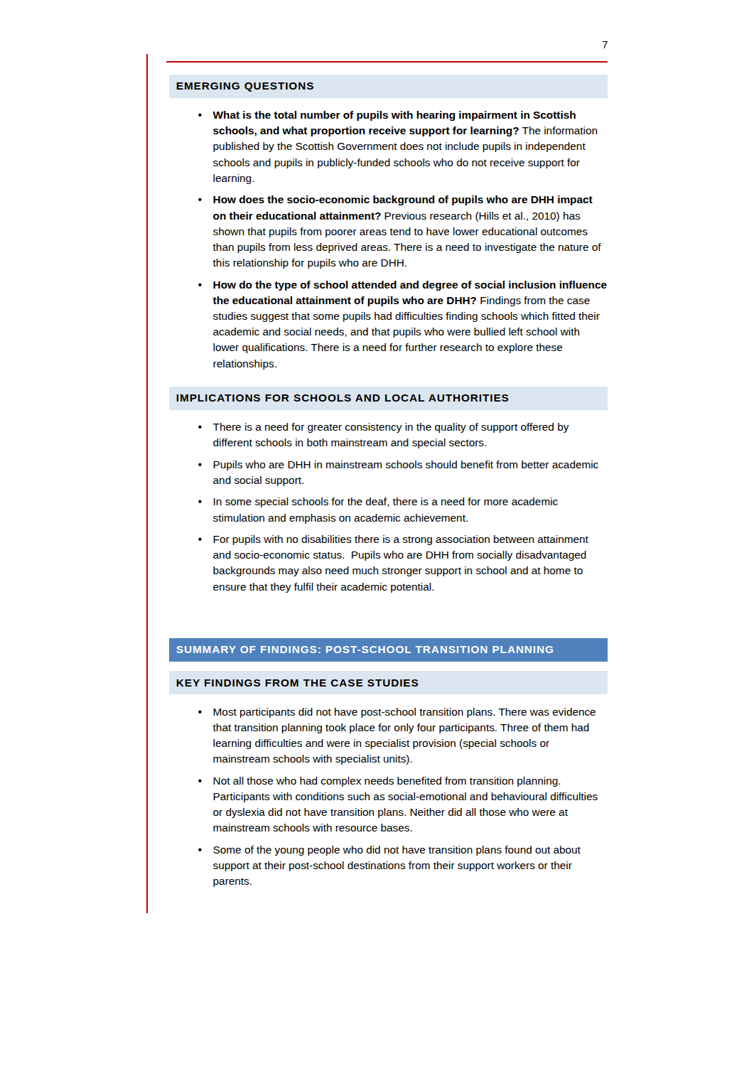7
Emerging questions
What is the total number of pupils with hearing impairment in Scottish schools, and what proportion receive support for learning? The information published by the Scottish Government does not include pupils in independent schools and pupils in publicly-funded schools who do not receive support for learning.
How does the socio-economic background of pupils who are DHH impact on their educational attainment? Previous research (Hills et al., 2010) has shown that pupils from poorer areas tend to have lower educational outcomes than pupils from less deprived areas. There is a need to investigate the nature of this relationship for pupils who are DHH.
How do the type of school attended and degree of social inclusion influence the educational attainment of pupils who are DHH? Findings from the case studies suggest that some pupils had difficulties finding schools which fitted their academic and social needs, and that pupils who were bullied left school with lower qualifications. There is a need for further research to explore these relationships.
Implications for schools and local authorities
There is a need for greater consistency in the quality of support offered by different schools in both mainstream and special sectors.
Pupils who are DHH in mainstream schools should benefit from better academic and social support.
In some special schools for the deaf, there is a need for more academic stimulation and emphasis on academic achievement.
For pupils with no disabilities there is a strong association between attainment and socio-economic status. Pupils who are DHH from socially disadvantaged backgrounds may also need much stronger support in school and at home to ensure that they fulfil their academic potential.
Summary of findings: post-school transition planning
Key findings from the case studies
Most participants did not have post-school transition plans. There was evidence that transition planning took place for only four participants. Three of them had learning difficulties and were in specialist provision (special schools or mainstream schools with specialist units).
Not all those who had complex needs benefited from transition planning. Participants with conditions such as social-emotional and behavioural difficulties or dyslexia did not have transition plans. Neither did all those who were at mainstream schools with resource bases.
Some of the young people who did not have transition plans found out about support at their post-school destinations from their support workers or their parents.